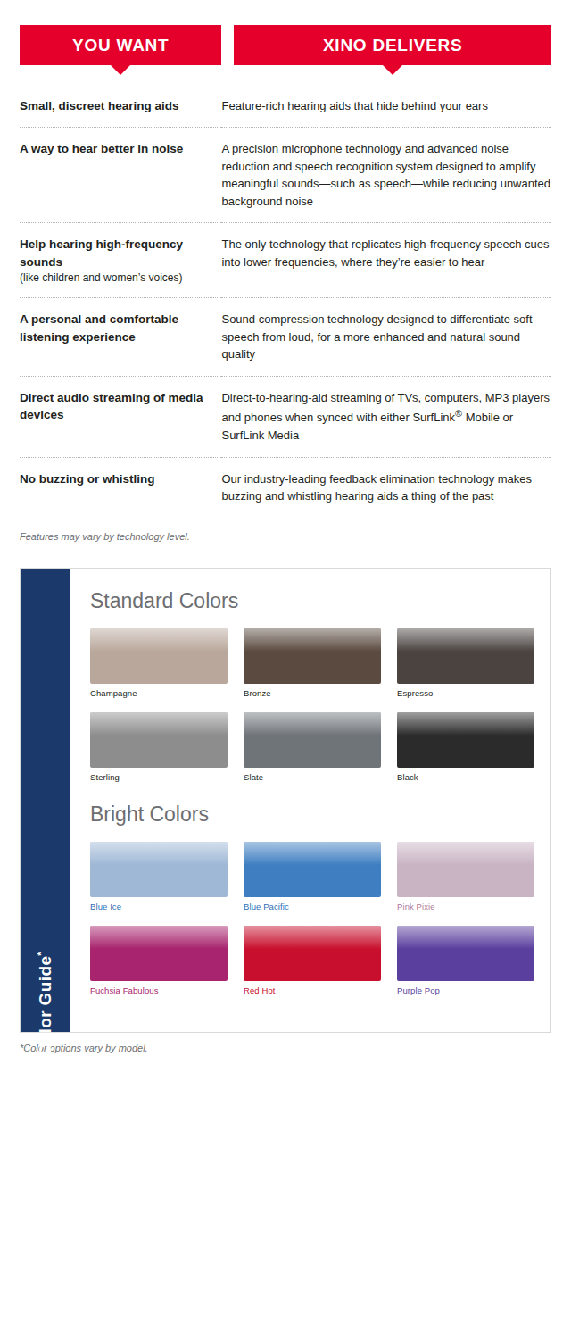You Want
Xino Delivers
| Small, discreet hearing aids | Feature-rich hearing aids that hide behind your ears |
| A way to hear better in noise | A precision microphone technology and advanced noise reduction and speech recognition system designed to amplify meaningful sounds—such as speech—while reducing unwanted background noise |
| Help hearing high-frequency sounds (like children and women’s voices) | The only technology that replicates high-frequency speech cues into lower frequencies, where they’re easier to hear |
| A personal and comfortable listening experience | Sound compression technology designed to differentiate soft speech from loud, for a more enhanced and natural sound quality |
| Direct audio streaming of media devices | Direct-to-hearing-aid streaming of TVs, computers, MP3 players and phones when synced with either SurfLink ® Mobile or SurfLink Media |
| No buzzing or whistling | Our industry-leading feedback elimination technology makes buzzing and whistling hearing aids a thing of the past |
Features may vary by technology level.
Color Guide*
Standard Colors
Champagne
Bronze
Espresso
Sterling
Slate
Black
Bright Colors
Blue Ice
Blue Pacific
Pink Pixie
Fuchsia Fabulous
Red Hot
Purple Pop
*Color options vary by model.